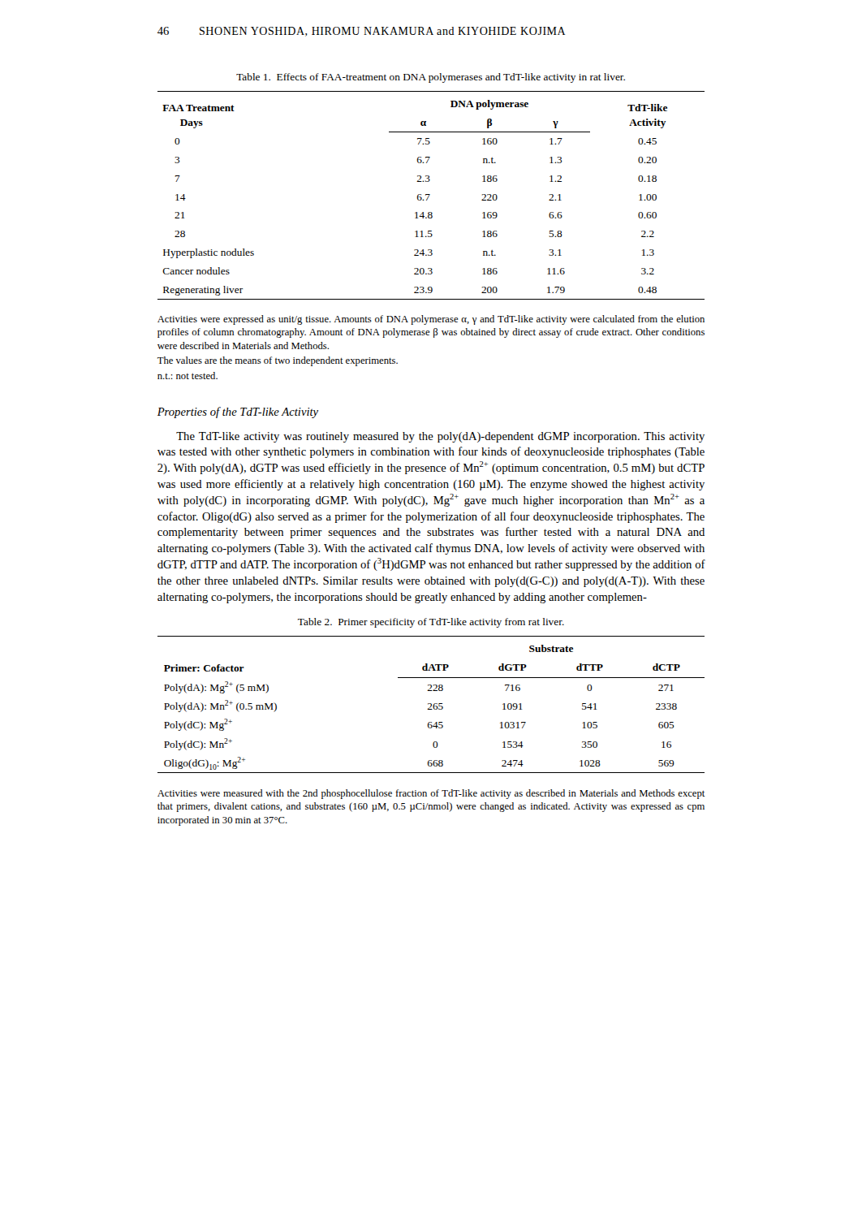46 SHONEN YOSHIDA, HIROMU NAKAMURA and KIYOHIDE KOJIMA
Table 1. Effects of FAA-treatment on DNA polymerases and TdT-like activity in rat liver.
| FAA Treatment Days | DNA polymerase | TdT-like Activity |
| --- | --- | --- |
| α | β | γ |
| 0 | 7.5 | 160 | 1.7 | 0.45 |
| 3 | 6.7 | n.t. | 1.3 | 0.20 |
| 7 | 2.3 | 186 | 1.2 | 0.18 |
| 14 | 6.7 | 220 | 2.1 | 1.00 |
| 21 | 14.8 | 169 | 6.6 | 0.60 |
| 28 | 11.5 | 186 | 5.8 | 2.2 |
| Hyperplastic nodules | 24.3 | n.t. | 3.1 | 1.3 |
| Cancer nodules | 20.3 | 186 | 11.6 | 3.2 |
| Regenerating liver | 23.9 | 200 | 1.79 | 0.48 |
Activities were expressed as unit/g tissue. Amounts of DNA polymerase α, γ and TdT-like activity were calculated from the elution profiles of column chromatography. Amount of DNA polymerase β was obtained by direct assay of crude extract. Other conditions were described in Materials and Methods.
The values are the means of two independent experiments.
n.t.: not tested.
Properties of the TdT-like Activity
The TdT-like activity was routinely measured by the poly(dA)-dependent dGMP incorporation. This activity was tested with other synthetic polymers in combination with four kinds of deoxynucleoside triphosphates (Table 2). With poly(dA), dGTP was used efficietly in the presence of Mn2+ (optimum concentration, 0.5 mM) but dCTP was used more efficiently at a relatively high concentration (160 µM). The enzyme showed the highest activity with poly(dC) in incorporating dGMP. With poly(dC), Mg2+ gave much higher incorporation than Mn2+ as a cofactor. Oligo(dG) also served as a primer for the polymerization of all four deoxynucleoside triphosphates. The complementarity between primer sequences and the substrates was further tested with a natural DNA and alternating co-polymers (Table 3). With the activated calf thymus DNA, low levels of activity were observed with dGTP, dTTP and dATP. The incorporation of (3H)dGMP was not enhanced but rather suppressed by the addition of the other three unlabeled dNTPs. Similar results were obtained with poly(d(G-C)) and poly(d(A-T)). With these alternating co-polymers, the incorporations should be greatly enhanced by adding another complemen-
Table 2. Primer specificity of TdT-like activity from rat liver.
| Primer: Cofactor | Substrate |
| --- | --- |
| dATP | dGTP | dTTP | dCTP |
| Poly(dA): Mg 2+ (5 mM) | 228 | 716 | 0 | 271 |
| Poly(dA): Mn 2+ (0.5 mM) | 265 | 1091 | 541 | 2338 |
| Poly(dC): Mg 2+ | 645 | 10317 | 105 | 605 |
| Poly(dC): Mn 2+ | 0 | 1534 | 350 | 16 |
| Oligo(dG) 10 : Mg 2+ | 668 | 2474 | 1028 | 569 |
Activities were measured with the 2nd phosphocellulose fraction of TdT-like activity as described in Materials and Methods except that primers, divalent cations, and substrates (160 µM, 0.5 µCi/nmol) were changed as indicated. Activity was expressed as cpm incorporated in 30 min at 37°C.